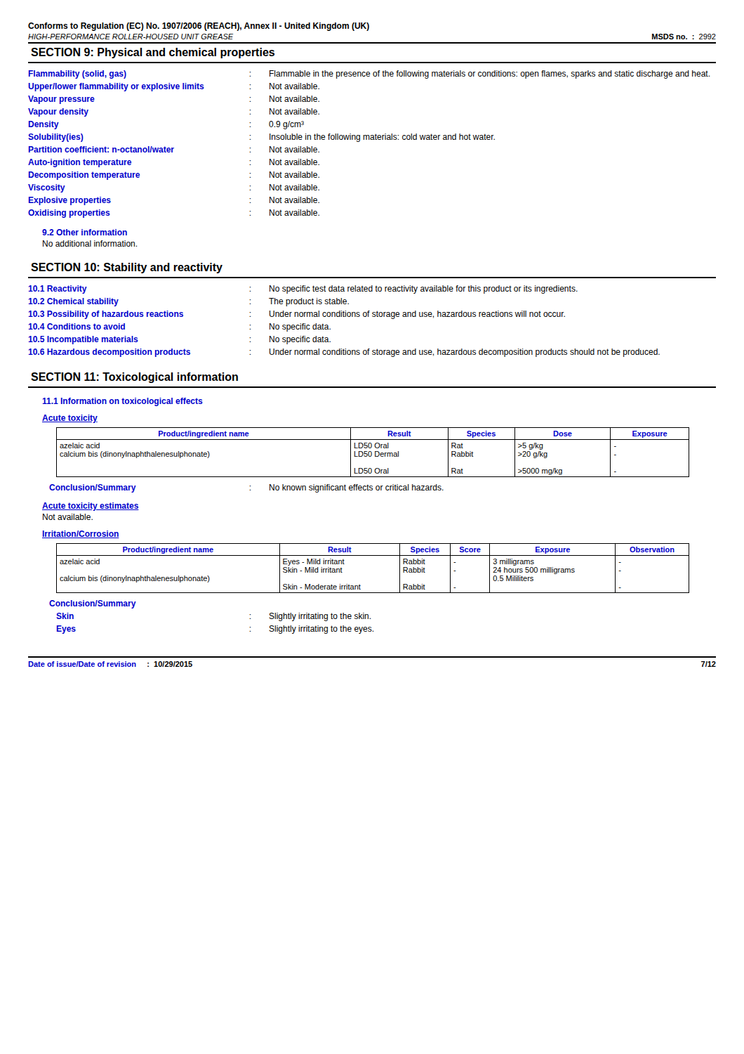Conforms to Regulation (EC) No. 1907/2006 (REACH), Annex II - United Kingdom (UK)
HIGH-PERFORMANCE ROLLER-HOUSED UNIT GREASE MSDS no. : 2992
SECTION 9: Physical and chemical properties
| Flammability (solid, gas) | : | Flammable in the presence of the following materials or conditions: open flames, sparks and static discharge and heat. |
| Upper/lower flammability or explosive limits | : | Not available. |
| Vapour pressure | : | Not available. |
| Vapour density | : | Not available. |
| Density | : | 0.9 g/cm³ |
| Solubility(ies) | : | Insoluble in the following materials: cold water and hot water. |
| Partition coefficient: n-octanol/water | : | Not available. |
| Auto-ignition temperature | : | Not available. |
| Decomposition temperature | : | Not available. |
| Viscosity | : | Not available. |
| Explosive properties | : | Not available. |
| Oxidising properties | : | Not available. |
9.2 Other information
No additional information.
SECTION 10: Stability and reactivity
| 10.1 Reactivity | : | No specific test data related to reactivity available for this product or its ingredients. |
| 10.2 Chemical stability | : | The product is stable. |
| 10.3 Possibility of hazardous reactions | : | Under normal conditions of storage and use, hazardous reactions will not occur. |
| 10.4 Conditions to avoid | : | No specific data. |
| 10.5 Incompatible materials | : | No specific data. |
| 10.6 Hazardous decomposition products | : | Under normal conditions of storage and use, hazardous decomposition products should not be produced. |
SECTION 11: Toxicological information
11.1 Information on toxicological effects
Acute toxicity
| Product/ingredient name | Result | Species | Dose | Exposure |
| --- | --- | --- | --- | --- |
| azelaic acid calcium bis (dinonylnaphthalenesulphonate) | LD50 Oral LD50 Dermal LD50 Oral | Rat Rabbit Rat | >5 g/kg >20 g/kg >5000 mg/kg | - - - |
| Conclusion/Summary | : | No known significant effects or critical hazards. |
Acute toxicity estimates
Not available.
Irritation/Corrosion
| Product/ingredient name | Result | Species | Score | Exposure | Observation |
| --- | --- | --- | --- | --- | --- |
| azelaic acid calcium bis (dinonylnaphthalenesulphonate) | Eyes - Mild irritant Skin - Mild irritant Skin - Moderate irritant | Rabbit Rabbit Rabbit | - - - | 3 milligrams 24 hours 500 milligrams 0.5 Mililiters | - - - |
| Conclusion/Summary | | |
| Skin | : | Slightly irritating to the skin. |
| Eyes | : | Slightly irritating to the eyes. |
Date of issue/Date of revision : 10/29/2015 7/12